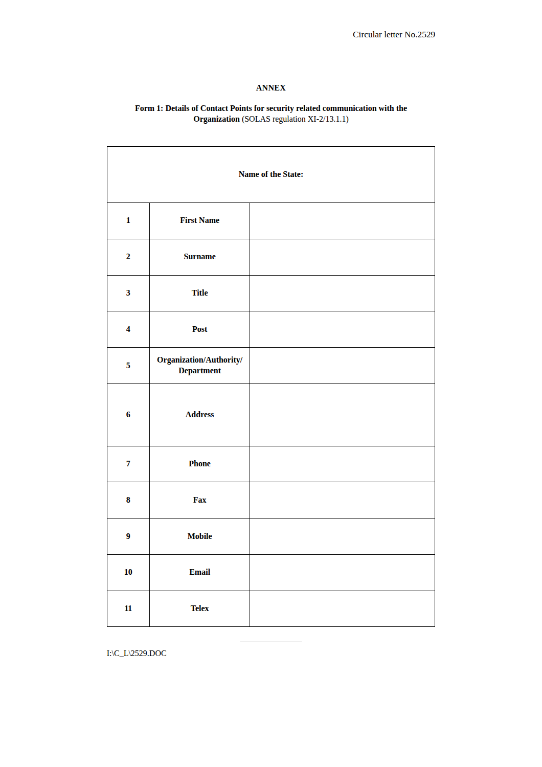Circular letter No.2529
ANNEX
Form 1: Details of Contact Points for security related communication with the
Organization (SOLAS regulation XI-2/13.1.1)
| Name of the State: |
| 1 | First Name | |
| 2 | Surname | |
| 3 | Title | |
| 4 | Post | |
| 5 | Organization/Authority/ Department | |
| 6 | Address | |
| 7 | Phone | |
| 8 | Fax | |
| 9 | Mobile | |
| 10 | Email | |
| 11 | Telex | |
I:\C_L\2529.DOC